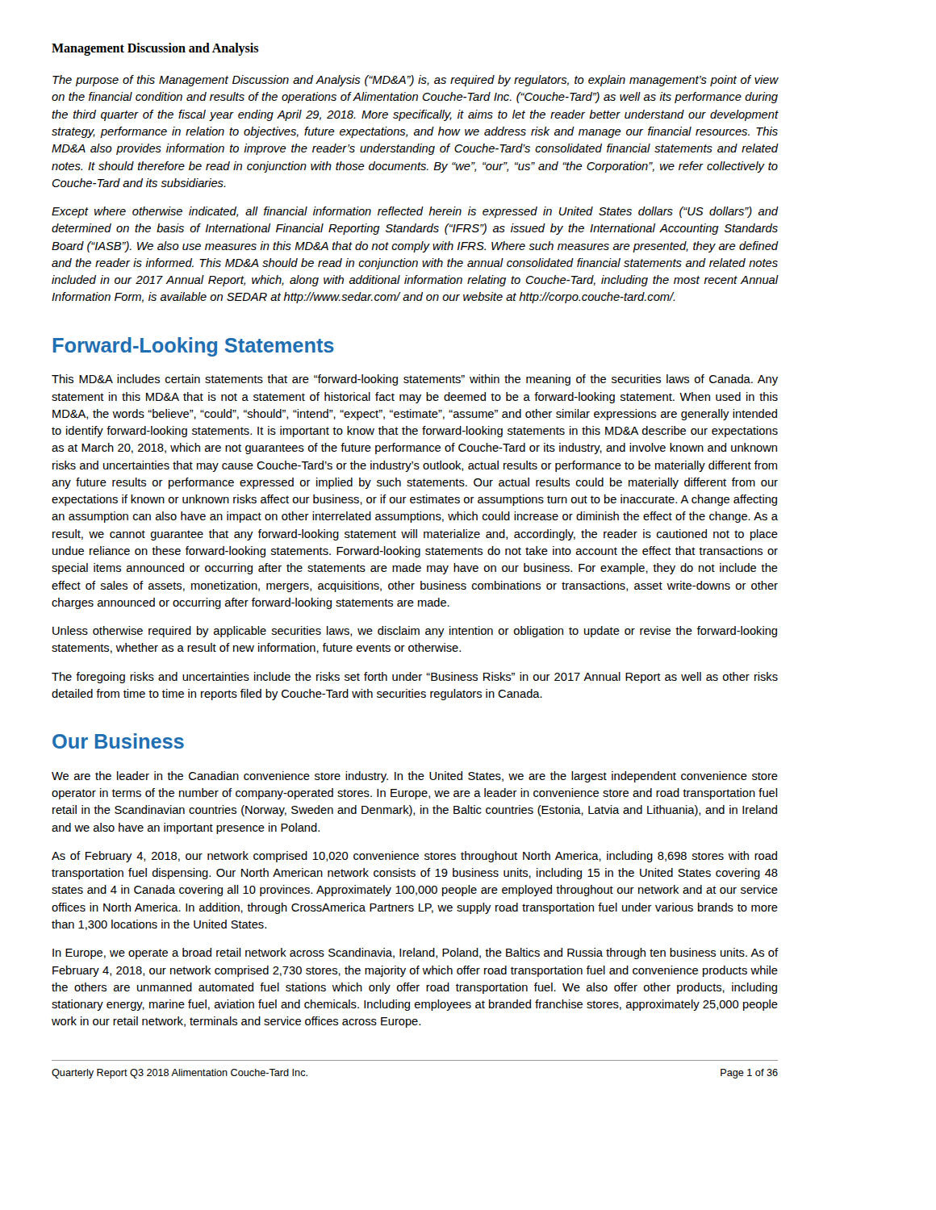Management Discussion and Analysis
The purpose of this Management Discussion and Analysis (“MD&A”) is, as required by regulators, to explain management’s point of view on the financial condition and results of the operations of Alimentation Couche-Tard Inc. (“Couche-Tard”) as well as its performance during the third quarter of the fiscal year ending April 29, 2018. More specifically, it aims to let the reader better understand our development strategy, performance in relation to objectives, future expectations, and how we address risk and manage our financial resources. This MD&A also provides information to improve the reader’s understanding of Couche-Tard’s consolidated financial statements and related notes. It should therefore be read in conjunction with those documents. By “we”, “our”, “us” and “the Corporation”, we refer collectively to Couche-Tard and its subsidiaries.
Except where otherwise indicated, all financial information reflected herein is expressed in United States dollars (“US dollars”) and determined on the basis of International Financial Reporting Standards (“IFRS”) as issued by the International Accounting Standards Board (“IASB”). We also use measures in this MD&A that do not comply with IFRS. Where such measures are presented, they are defined and the reader is informed. This MD&A should be read in conjunction with the annual consolidated financial statements and related notes included in our 2017 Annual Report, which, along with additional information relating to Couche-Tard, including the most recent Annual Information Form, is available on SEDAR at http://www.sedar.com/ and on our website at http://corpo.couche-tard.com/.
Forward-Looking Statements
This MD&A includes certain statements that are “forward-looking statements” within the meaning of the securities laws of Canada. Any statement in this MD&A that is not a statement of historical fact may be deemed to be a forward-looking statement. When used in this MD&A, the words “believe”, “could”, “should”, “intend”, “expect”, “estimate”, “assume” and other similar expressions are generally intended to identify forward-looking statements. It is important to know that the forward-looking statements in this MD&A describe our expectations as at March 20, 2018, which are not guarantees of the future performance of Couche-Tard or its industry, and involve known and unknown risks and uncertainties that may cause Couche-Tard’s or the industry’s outlook, actual results or performance to be materially different from any future results or performance expressed or implied by such statements. Our actual results could be materially different from our expectations if known or unknown risks affect our business, or if our estimates or assumptions turn out to be inaccurate. A change affecting an assumption can also have an impact on other interrelated assumptions, which could increase or diminish the effect of the change. As a result, we cannot guarantee that any forward-looking statement will materialize and, accordingly, the reader is cautioned not to place undue reliance on these forward-looking statements. Forward-looking statements do not take into account the effect that transactions or special items announced or occurring after the statements are made may have on our business. For example, they do not include the effect of sales of assets, monetization, mergers, acquisitions, other business combinations or transactions, asset write-downs or other charges announced or occurring after forward-looking statements are made.
Unless otherwise required by applicable securities laws, we disclaim any intention or obligation to update or revise the forward-looking statements, whether as a result of new information, future events or otherwise.
The foregoing risks and uncertainties include the risks set forth under “Business Risks” in our 2017 Annual Report as well as other risks detailed from time to time in reports filed by Couche-Tard with securities regulators in Canada.
Our Business
We are the leader in the Canadian convenience store industry. In the United States, we are the largest independent convenience store operator in terms of the number of company-operated stores. In Europe, we are a leader in convenience store and road transportation fuel retail in the Scandinavian countries (Norway, Sweden and Denmark), in the Baltic countries (Estonia, Latvia and Lithuania), and in Ireland and we also have an important presence in Poland.
As of February 4, 2018, our network comprised 10,020 convenience stores throughout North America, including 8,698 stores with road transportation fuel dispensing. Our North American network consists of 19 business units, including 15 in the United States covering 48 states and 4 in Canada covering all 10 provinces. Approximately 100,000 people are employed throughout our network and at our service offices in North America. In addition, through CrossAmerica Partners LP, we supply road transportation fuel under various brands to more than 1,300 locations in the United States.
In Europe, we operate a broad retail network across Scandinavia, Ireland, Poland, the Baltics and Russia through ten business units. As of February 4, 2018, our network comprised 2,730 stores, the majority of which offer road transportation fuel and convenience products while the others are unmanned automated fuel stations which only offer road transportation fuel. We also offer other products, including stationary energy, marine fuel, aviation fuel and chemicals. Including employees at branded franchise stores, approximately 25,000 people work in our retail network, terminals and service offices across Europe.
Quarterly Report Q3 2018 Alimentation Couche-Tard Inc. Page 1 of 36